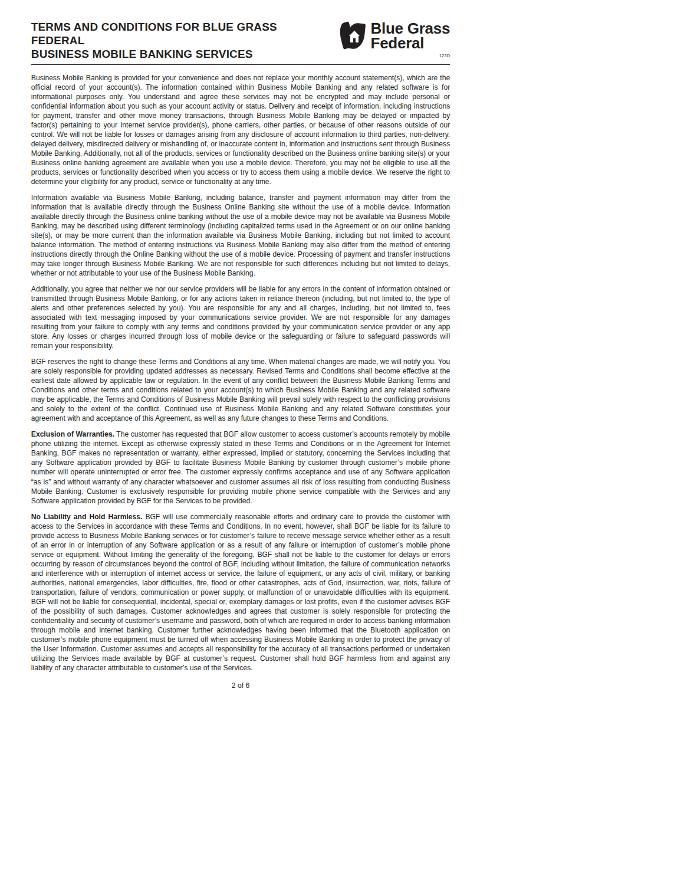Terms and Conditions for Blue Grass Federal
Business Mobile Banking Services
Blue Grass Federal
123D
Business Mobile Banking is provided for your convenience and does not replace your monthly account statement(s), which are the official record of your account(s). The information contained within Business Mobile Banking and any related software is for informational purposes only. You understand and agree these services may not be encrypted and may include personal or confidential information about you such as your account activity or status. Delivery and receipt of information, including instructions for payment, transfer and other move money transactions, through Business Mobile Banking may be delayed or impacted by factor(s) pertaining to your Internet service provider(s), phone carriers, other parties, or because of other reasons outside of our control. We will not be liable for losses or damages arising from any disclosure of account information to third parties, non-delivery, delayed delivery, misdirected delivery or mishandling of, or inaccurate content in, information and instructions sent through Business Mobile Banking. Additionally, not all of the products, services or functionality described on the Business online banking site(s) or your Business online banking agreement are available when you use a mobile device. Therefore, you may not be eligible to use all the products, services or functionality described when you access or try to access them using a mobile device. We reserve the right to determine your eligibility for any product, service or functionality at any time.
Information available via Business Mobile Banking, including balance, transfer and payment information may differ from the information that is available directly through the Business Online Banking site without the use of a mobile device. Information available directly through the Business online banking without the use of a mobile device may not be available via Business Mobile Banking, may be described using different terminology (including capitalized terms used in the Agreement or on our online banking site(s), or may be more current than the information available via Business Mobile Banking, including but not limited to account balance information. The method of entering instructions via Business Mobile Banking may also differ from the method of entering instructions directly through the Online Banking without the use of a mobile device. Processing of payment and transfer instructions may take longer through Business Mobile Banking. We are not responsible for such differences including but not limited to delays, whether or not attributable to your use of the Business Mobile Banking.
Additionally, you agree that neither we nor our service providers will be liable for any errors in the content of information obtained or transmitted through Business Mobile Banking, or for any actions taken in reliance thereon (including, but not limited to, the type of alerts and other preferences selected by you). You are responsible for any and all charges, including, but not limited to, fees associated with text messaging imposed by your communications service provider. We are not responsible for any damages resulting from your failure to comply with any terms and conditions provided by your communication service provider or any app store. Any losses or charges incurred through loss of mobile device or the safeguarding or failure to safeguard passwords will remain your responsibility.
BGF reserves the right to change these Terms and Conditions at any time. When material changes are made, we will notify you. You are solely responsible for providing updated addresses as necessary. Revised Terms and Conditions shall become effective at the earliest date allowed by applicable law or regulation. In the event of any conflict between the Business Mobile Banking Terms and Conditions and other terms and conditions related to your account(s) to which Business Mobile Banking and any related software may be applicable, the Terms and Conditions of Business Mobile Banking will prevail solely with respect to the conflicting provisions and solely to the extent of the conflict. Continued use of Business Mobile Banking and any related Software constitutes your agreement with and acceptance of this Agreement, as well as any future changes to these Terms and Conditions.
Exclusion of Warranties. The customer has requested that BGF allow customer to access customer’s accounts remotely by mobile phone utilizing the internet. Except as otherwise expressly stated in these Terms and Conditions or in the Agreement for Internet Banking, BGF makes no representation or warranty, either expressed, implied or statutory, concerning the Services including that any Software application provided by BGF to facilitate Business Mobile Banking by customer through customer’s mobile phone number will operate uninterrupted or error free. The customer expressly confirms acceptance and use of any Software application “as is” and without warranty of any character whatsoever and customer assumes all risk of loss resulting from conducting Business Mobile Banking. Customer is exclusively responsible for providing mobile phone service compatible with the Services and any Software application provided by BGF for the Services to be provided.
No Liability and Hold Harmless. BGF will use commercially reasonable efforts and ordinary care to provide the customer with access to the Services in accordance with these Terms and Conditions. In no event, however, shall BGF be liable for its failure to provide access to Business Mobile Banking services or for customer’s failure to receive message service whether either as a result of an error in or interruption of any Software application or as a result of any failure or interruption of customer’s mobile phone service or equipment. Without limiting the generality of the foregoing, BGF shall not be liable to the customer for delays or errors occurring by reason of circumstances beyond the control of BGF, including without limitation, the failure of communication networks and interference with or interruption of internet access or service, the failure of equipment, or any acts of civil, military, or banking authorities, national emergencies, labor difficulties, fire, flood or other catastrophes, acts of God, insurrection, war, riots, failure of transportation, failure of vendors, communication or power supply, or malfunction of or unavoidable difficulties with its equipment. BGF will not be liable for consequential, incidental, special or, exemplary damages or lost profits, even if the customer advises BGF of the possibility of such damages. Customer acknowledges and agrees that customer is solely responsible for protecting the confidentiality and security of customer’s username and password, both of which are required in order to access banking information through mobile and internet banking. Customer further acknowledges having been informed that the Bluetooth application on customer’s mobile phone equipment must be turned off when accessing Business Mobile Banking in order to protect the privacy of the User Information. Customer assumes and accepts all responsibility for the accuracy of all transactions performed or undertaken utilizing the Services made available by BGF at customer’s request. Customer shall hold BGF harmless from and against any liability of any character attributable to customer’s use of the Services.
2 of 6